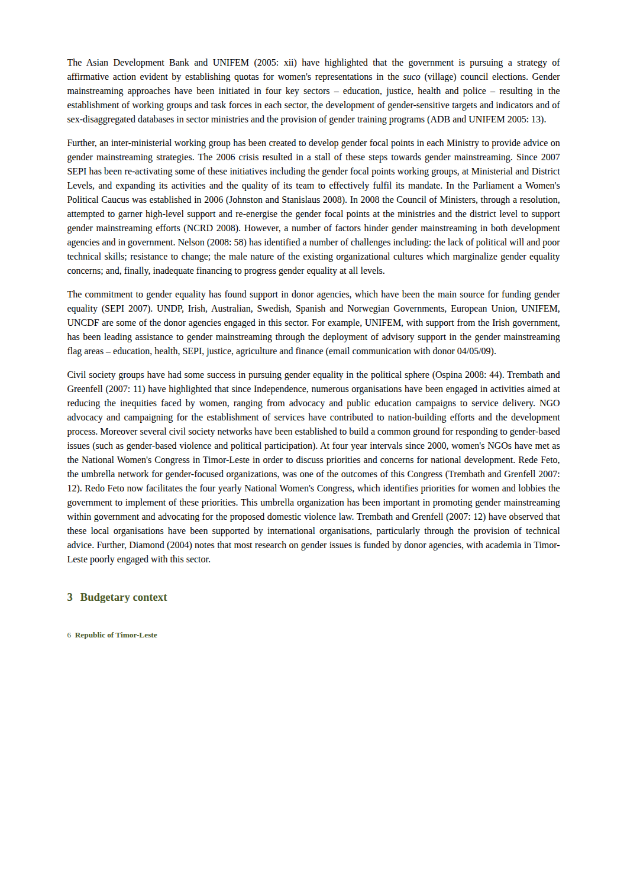The Asian Development Bank and UNIFEM (2005: xii) have highlighted that the government is pursuing a strategy of affirmative action evident by establishing quotas for women's representations in the suco (village) council elections. Gender mainstreaming approaches have been initiated in four key sectors – education, justice, health and police – resulting in the establishment of working groups and task forces in each sector, the development of gender-sensitive targets and indicators and of sex-disaggregated databases in sector ministries and the provision of gender training programs (ADB and UNIFEM 2005: 13).
Further, an inter-ministerial working group has been created to develop gender focal points in each Ministry to provide advice on gender mainstreaming strategies. The 2006 crisis resulted in a stall of these steps towards gender mainstreaming. Since 2007 SEPI has been re-activating some of these initiatives including the gender focal points working groups, at Ministerial and District Levels, and expanding its activities and the quality of its team to effectively fulfil its mandate. In the Parliament a Women's Political Caucus was established in 2006 (Johnston and Stanislaus 2008). In 2008 the Council of Ministers, through a resolution, attempted to garner high-level support and re-energise the gender focal points at the ministries and the district level to support gender mainstreaming efforts (NCRD 2008). However, a number of factors hinder gender mainstreaming in both development agencies and in government. Nelson (2008: 58) has identified a number of challenges including: the lack of political will and poor technical skills; resistance to change; the male nature of the existing organizational cultures which marginalize gender equality concerns; and, finally, inadequate financing to progress gender equality at all levels.
The commitment to gender equality has found support in donor agencies, which have been the main source for funding gender equality (SEPI 2007). UNDP, Irish, Australian, Swedish, Spanish and Norwegian Governments, European Union, UNIFEM, UNCDF are some of the donor agencies engaged in this sector. For example, UNIFEM, with support from the Irish government, has been leading assistance to gender mainstreaming through the deployment of advisory support in the gender mainstreaming flag areas – education, health, SEPI, justice, agriculture and finance (email communication with donor 04/05/09).
Civil society groups have had some success in pursuing gender equality in the political sphere (Ospina 2008: 44). Trembath and Greenfell (2007: 11) have highlighted that since Independence, numerous organisations have been engaged in activities aimed at reducing the inequities faced by women, ranging from advocacy and public education campaigns to service delivery. NGO advocacy and campaigning for the establishment of services have contributed to nation-building efforts and the development process. Moreover several civil society networks have been established to build a common ground for responding to gender-based issues (such as gender-based violence and political participation). At four year intervals since 2000, women's NGOs have met as the National Women's Congress in Timor-Leste in order to discuss priorities and concerns for national development. Rede Feto, the umbrella network for gender-focused organizations, was one of the outcomes of this Congress (Trembath and Grenfell 2007: 12). Redo Feto now facilitates the four yearly National Women's Congress, which identifies priorities for women and lobbies the government to implement of these priorities. This umbrella organization has been important in promoting gender mainstreaming within government and advocating for the proposed domestic violence law. Trembath and Grenfell (2007: 12) have observed that these local organisations have been supported by international organisations, particularly through the provision of technical advice. Further, Diamond (2004) notes that most research on gender issues is funded by donor agencies, with academia in Timor-Leste poorly engaged with this sector.
3 Budgetary context
6 Republic of Timor-Leste